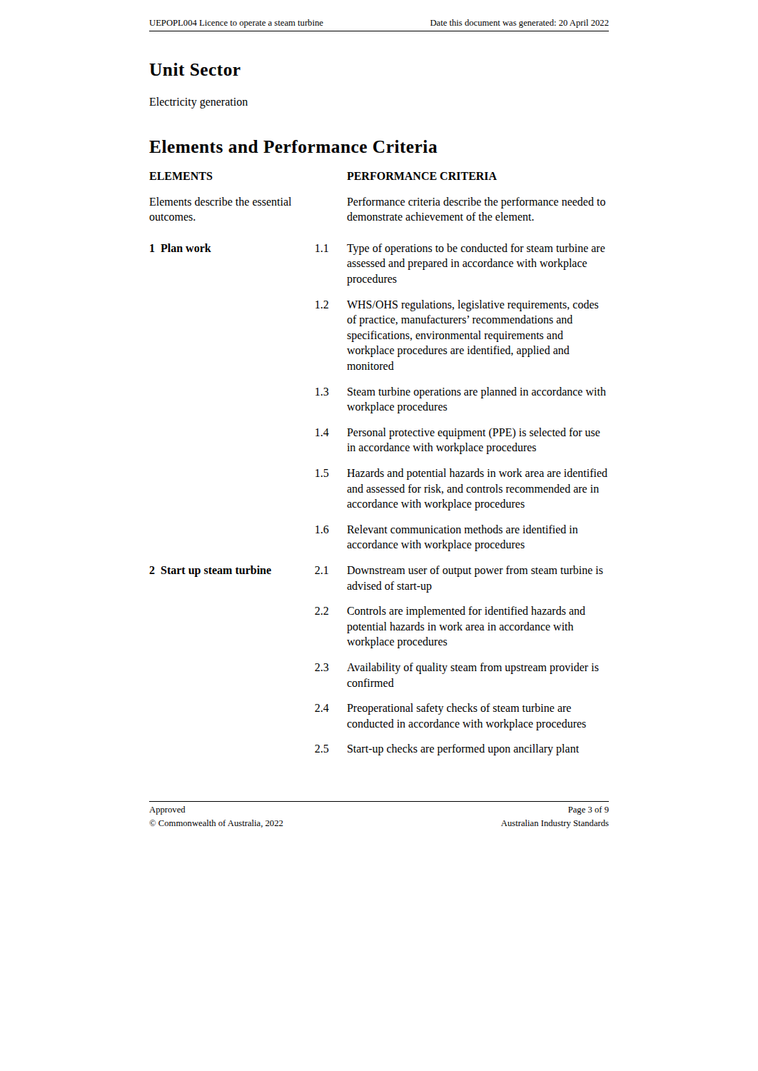UEPOPL004 Licence to operate a steam turbine
Date this document was generated: 20 April 2022
Unit Sector
Electricity generation
Elements and Performance Criteria
| ELEMENTS | | PERFORMANCE CRITERIA |
| Elements describe the essential outcomes. | | Performance criteria describe the performance needed to demonstrate achievement of the element. |
| 1 Plan work | 1.1 | Type of operations to be conducted for steam turbine are assessed and prepared in accordance with workplace procedures |
| | 1.2 | WHS/OHS regulations, legislative requirements, codes of practice, manufacturers’ recommendations and specifications, environmental requirements and workplace procedures are identified, applied and monitored |
| | 1.3 | Steam turbine operations are planned in accordance with workplace procedures |
| | 1.4 | Personal protective equipment (PPE) is selected for use in accordance with workplace procedures |
| | 1.5 | Hazards and potential hazards in work area are identified and assessed for risk, and controls recommended are in accordance with workplace procedures |
| | 1.6 | Relevant communication methods are identified in accordance with workplace procedures |
| 2 Start up steam turbine | 2.1 | Downstream user of output power from steam turbine is advised of start-up |
| | 2.2 | Controls are implemented for identified hazards and potential hazards in work area in accordance with workplace procedures |
| | 2.3 | Availability of quality steam from upstream provider is confirmed |
| | 2.4 | Preoperational safety checks of steam turbine are conducted in accordance with workplace procedures |
| | 2.5 | Start-up checks are performed upon ancillary plant |
Approved
Page 3 of 9
© Commonwealth of Australia, 2022
Australian Industry Standards